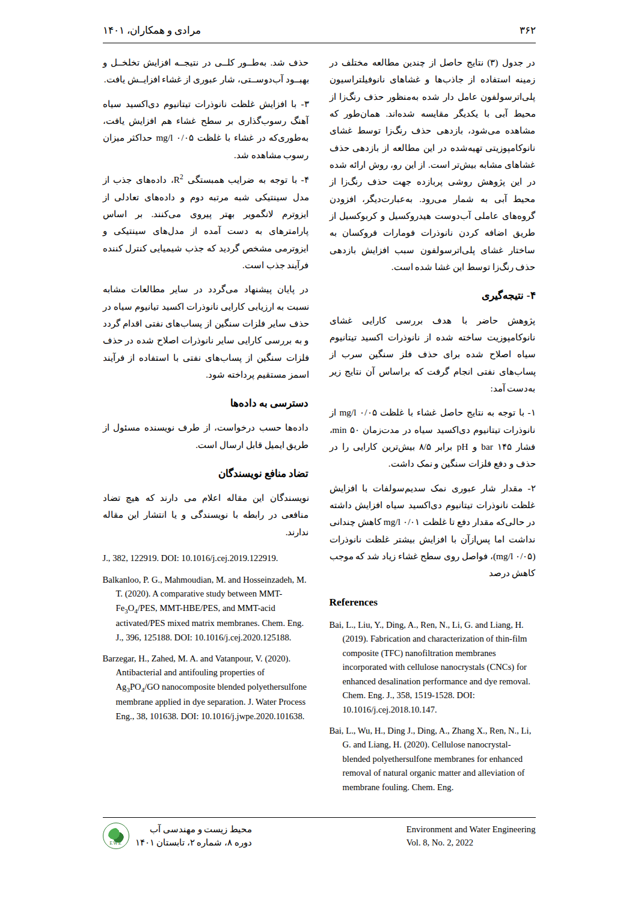۳۶۲
مرادی و همکاران، ۱۴۰۱
در جدول (۳) نتایج حاصل از چندین مطالعه مختلف در زمینه استفاده از جاذب‌ها و غشاهای نانوفیلتراسیون پلی‌اترسولفون عامل دار شده به‌منظور حذف رنگ‌زا از محیط آبی با یکدیگر مقایسه شده‌اند. همان‌طور که مشاهده می‌شود، بازدهی حذف رنگ‌زا توسط غشای نانوکامپوزیتی تهیه‌شده در این مطالعه از بازدهی حذف غشاهای مشابه بیش‌تر است. از این رو، روش ارائه شده در این پژوهش روشی پربازده جهت حذف رنگ‌زا از محیط آبی به شمار می‌رود. به‌عبارت‌دیگر، افزودن گروه‌های عاملی آب‌دوست هیدروکسیل و کربوکسیل از طریق اضافه کردن نانوذرات فومارات فروکسان به ساختار غشای پلی‌اترسولفون سبب افزایش بازدهی حذف رنگ‌زا توسط این غشا شده است.
۴- نتیجه‌گیری
پژوهش حاضر با هدف بررسی کارایی غشای نانوکامپوزیت ساخته شده از نانوذرات اکسید تیتانیوم سیاه اصلاح شده برای حذف فلز سنگین سرب از پساب‌های نفتی انجام گرفت که براساس آن نتایج زیر به‌دست آمد:
۱- با توجه به نتایج حاصل غشاء با غلظت mg/l ۰/۰۵ از نانوذرات تیتانیوم دی‌اکسید سیاه در مدت‌زمان min ۵۰، فشار bar ۱۴۵ و pH برابر ۸/۵ بیش‌ترین کارایی را در حذف و دفع فلزات سنگین و نمک داشت.
۲- مقدار شار عبوری نمک سدیم‌سولفات با افزایش غلظت نانوذرات تیتانیوم دی‌اکسید سیاه افزایش داشته در حالی‌که مقدار دفع تا غلظت mg/l ۰/۰۱ کاهش چندانی نداشت اما پس‌ازآن با افزایش بیشتر غلظت نانوذرات (mg/l ۰/۰۵)، فواصل روی سطح غشاء زیاد شد که موجب کاهش درصد
References
Bai, L., Liu, Y., Ding, A., Ren, N., Li, G. and Liang, H. (2019). Fabrication and characterization of thin-film composite (TFC) nanofiltration membranes incorporated with cellulose nanocrystals (CNCs) for enhanced desalination performance and dye removal. Chem. Eng. J., 358, 1519-1528. DOI: 10.1016/j.cej.2018.10.147.
Bai, L., Wu, H., Ding J., Ding, A., Zhang X., Ren, N., Li, G. and Liang, H. (2020). Cellulose nanocrystal-blended polyethersulfone membranes for enhanced removal of natural organic matter and alleviation of membrane fouling. Chem. Eng.
حذف شد. به‌طــور کلــی در نتیجــه افزایش تخلخــل و بهبــود آب‌دوســتی، شار عبوری از غشاء افزایــش یافت.
۳- با افزایش غلظت نانوذرات تیتانیوم دی‌اکسید سیاه آهنگ رسوب‌گذاری بر سطح غشاء هم افزایش یافت، به‌طوری‌که در غشاء با غلظت mg/l ۰/۰۵ حداکثر میزان رسوب مشاهده شد.
۴- با توجه به ضرایب همبستگی R2، داده‌های جذب از مدل سینتیکی شبه مرتبه دوم و داده‌های تعادلی از ایزوترم لانگمویر بهتر پیروی می‌کنند. بر اساس پارامترهای به دست آمده از مدل‌های سینتیکی و ایزوترمی مشخص گردید که جذب شیمیایی کنترل کننده فرآیند جذب است.
در پایان پیشنهاد می‌گردد در سایر مطالعات مشابه نسبت به ارزیابی کارایی نانوذرات اکسید تیانیوم سیاه در حذف سایر فلزات سنگین از پساب‌های نفتی اقدام گردد و به بررسی کارایی سایر نانوذرات اصلاح شده در حذف فلزات سنگین از پساب‌های نفتی با استفاده از فرآیند اسمز مستقیم پرداخته شود.
دسترسی به داده‌ها
داده‌ها حسب درخواست، از طرف نویسنده مسئول از طریق ایمیل قابل ارسال است.
تضاد منافع نویسندگان
نویسندگان این مقاله اعلام می دارند که هیچ تضاد منافعی در رابطه با نویسندگی و یا انتشار این مقاله ندارند.
J., 382, 122919. DOI: 10.1016/j.cej.2019.122919.
Balkanloo, P. G., Mahmoudian, M. and Hosseinzadeh, M. T. (2020). A comparative study between MMT-Fe3O4/PES, MMT-HBE/PES, and MMT-acid activated/PES mixed matrix membranes. Chem. Eng. J., 396, 125188. DOI: 10.1016/j.cej.2020.125188.
Barzegar, H., Zahed, M. A. and Vatanpour, V. (2020). Antibacterial and antifouling properties of Ag3PO4/GO nanocomposite blended polyethersulfone membrane applied in dye separation. J. Water Process Eng., 38, 101638. DOI: 10.1016/j.jwpe.2020.101638.
Environment and Water Engineering
Vol. 8, No. 2, 2022
محیط زیست و مهندسی آب
دوره ۸، شماره ۲، تابستان ۱۴۰۱
EWE